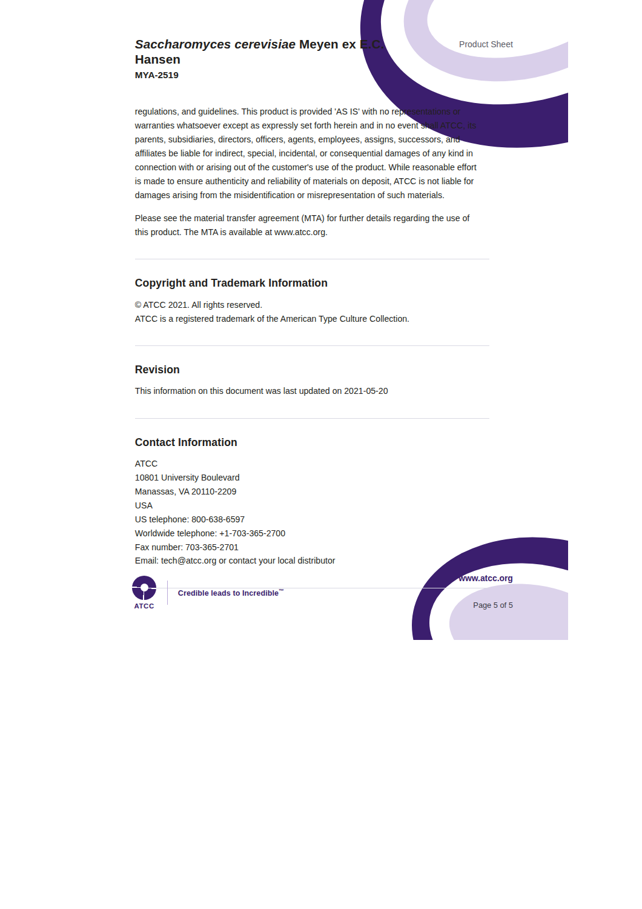Saccharomyces cerevisiae Meyen ex E.C. Hansen
MYA-2519
Product Sheet
regulations, and guidelines. This product is provided 'AS IS' with no representations or warranties whatsoever except as expressly set forth herein and in no event shall ATCC, its parents, subsidiaries, directors, officers, agents, employees, assigns, successors, and affiliates be liable for indirect, special, incidental, or consequential damages of any kind in connection with or arising out of the customer's use of the product. While reasonable effort is made to ensure authenticity and reliability of materials on deposit, ATCC is not liable for damages arising from the misidentification or misrepresentation of such materials.
Please see the material transfer agreement (MTA) for further details regarding the use of this product. The MTA is available at www.atcc.org.
Copyright and Trademark Information
© ATCC 2021. All rights reserved.
ATCC is a registered trademark of the American Type Culture Collection.
Revision
This information on this document was last updated on 2021-05-20
Contact Information
ATCC
10801 University Boulevard
Manassas, VA 20110-2209
USA
US telephone: 800-638-6597
Worldwide telephone: +1-703-365-2700
Fax number: 703-365-2701
Email: tech@atcc.org or contact your local distributor
ATCC
Credible leads to Incredible™
www.atcc.org
Page 5 of 5